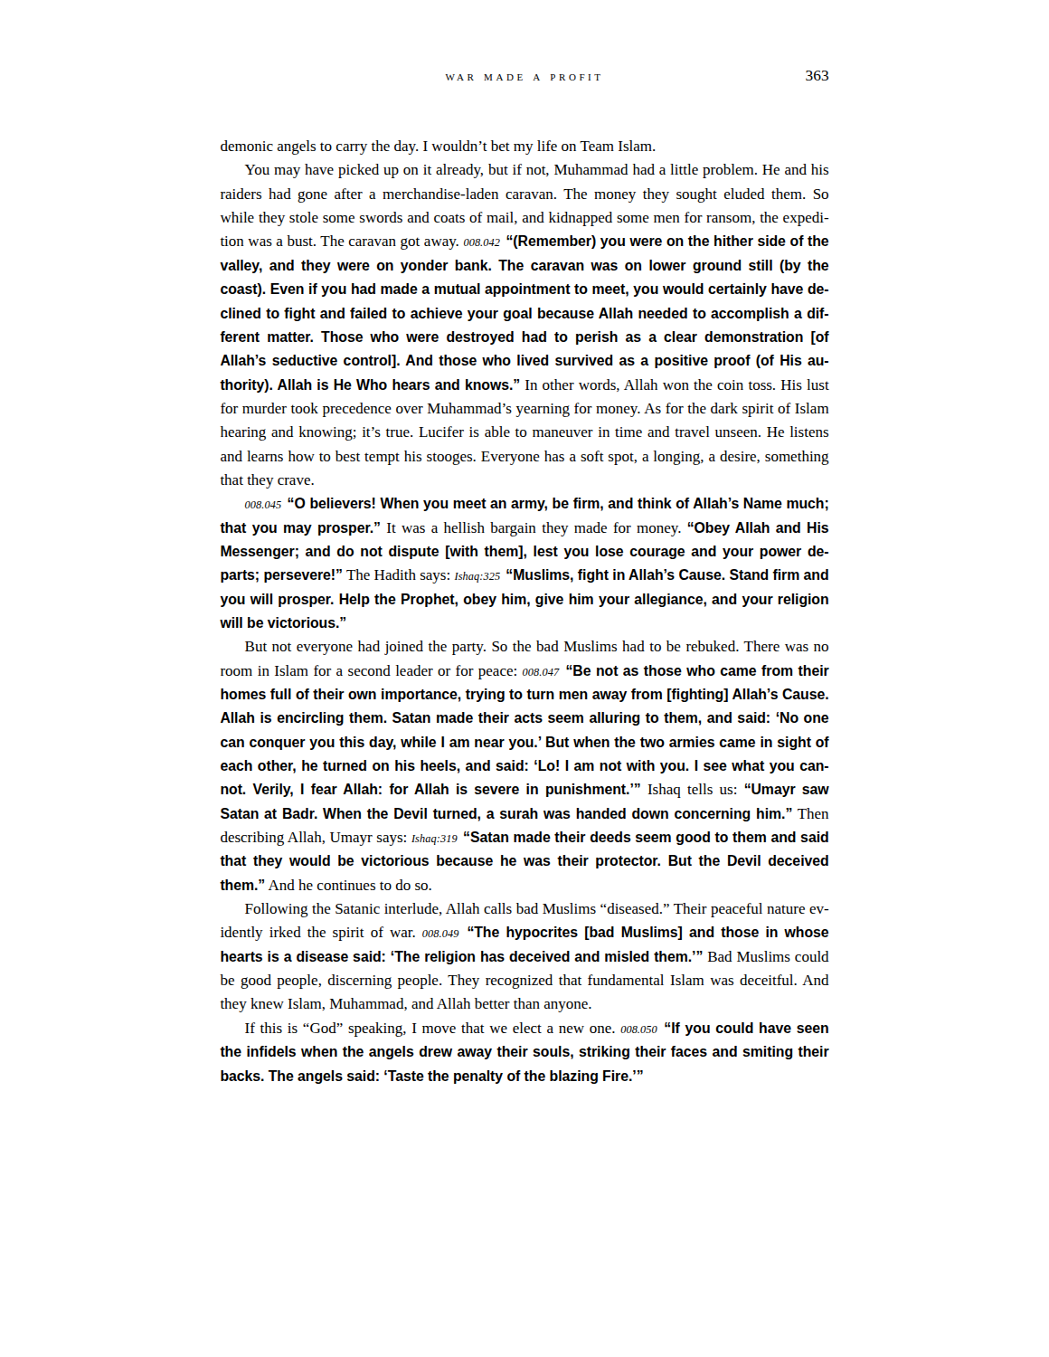War Made a Profit 363
demonic angels to carry the day. I wouldn’t bet my life on Team Islam.
You may have picked up on it already, but if not, Muhammad had a little problem. He and his raiders had gone after a merchandise-laden caravan. The money they sought eluded them. So while they stole some swords and coats of mail, and kidnapped some men for ransom, the expedition was a bust. The caravan got away. 008.042 “(Remember) you were on the hither side of the valley, and they were on yonder bank. The caravan was on lower ground still (by the coast). Even if you had made a mutual appointment to meet, you would certainly have declined to fight and failed to achieve your goal because Allah needed to accomplish a different matter. Those who were destroyed had to perish as a clear demonstration [of Allah’s seductive control]. And those who lived survived as a positive proof (of His authority). Allah is He Who hears and knows.” In other words, Allah won the coin toss. His lust for murder took precedence over Muhammad’s yearning for money. As for the dark spirit of Islam hearing and knowing; it’s true. Lucifer is able to maneuver in time and travel unseen. He listens and learns how to best tempt his stooges. Everyone has a soft spot, a longing, a desire, something that they crave.
008.045 “O believers! When you meet an army, be firm, and think of Allah’s Name much; that you may prosper.” It was a hellish bargain they made for money. “Obey Allah and His Messenger; and do not dispute [with them], lest you lose courage and your power departs; persevere!” The Hadith says: Ishaq:325 “Muslims, fight in Allah’s Cause. Stand firm and you will prosper. Help the Prophet, obey him, give him your allegiance, and your religion will be victorious.”
But not everyone had joined the party. So the bad Muslims had to be rebuked. There was no room in Islam for a second leader or for peace: 008.047 “Be not as those who came from their homes full of their own importance, trying to turn men away from [fighting] Allah’s Cause. Allah is encircling them. Satan made their acts seem alluring to them, and said: ‘No one can conquer you this day, while I am near you.’ But when the two armies came in sight of each other, he turned on his heels, and said: ‘Lo! I am not with you. I see what you cannot. Verily, I fear Allah: for Allah is severe in punishment.’” Ishaq tells us: “Umayr saw Satan at Badr. When the Devil turned, a surah was handed down concerning him.” Then describing Allah, Umayr says: Ishaq:319 “Satan made their deeds seem good to them and said that they would be victorious because he was their protector. But the Devil deceived them.” And he continues to do so.
Following the Satanic interlude, Allah calls bad Muslims “diseased.” Their peaceful nature evidently irked the spirit of war. 008.049 “The hypocrites [bad Muslims] and those in whose hearts is a disease said: ‘The religion has deceived and misled them.’” Bad Muslims could be good people, discerning people. They recognized that fundamental Islam was deceitful. And they knew Islam, Muhammad, and Allah better than anyone.
If this is “God” speaking, I move that we elect a new one. 008.050 “If you could have seen the infidels when the angels drew away their souls, striking their faces and smiting their backs. The angels said: ‘Taste the penalty of the blazing Fire.’”